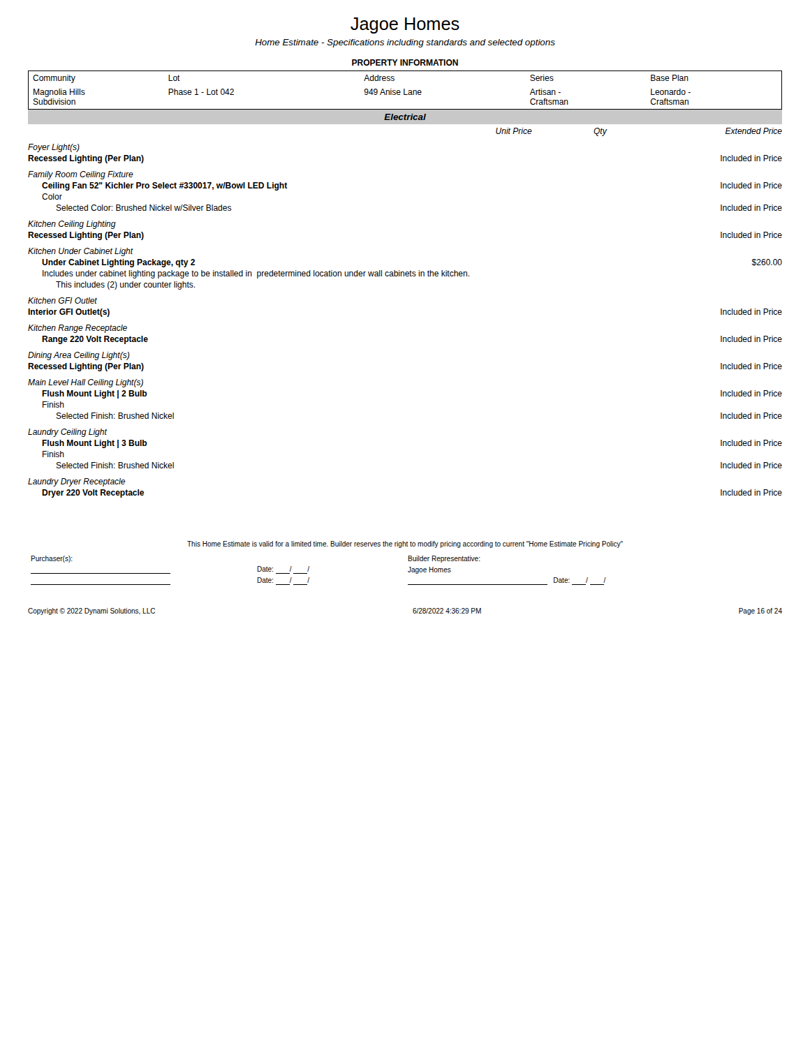Jagoe Homes
Home Estimate - Specifications including standards and selected options
PROPERTY INFORMATION
| Community | Lot | Address | Series | Base Plan |
| Magnolia Hills Subdivision | Phase 1 - Lot 042 | 949 Anise Lane | Artisan - Craftsman | Leonardo - Craftsman |
Electrical
| | Unit Price | Qty | Extended Price |
| Foyer Light(s) | | | |
| Recessed Lighting (Per Plan) | | | Included in Price |
| Family Room Ceiling Fixture | | | |
| Ceiling Fan 52" Kichler Pro Select #330017, w/Bowl LED Light | | | Included in Price |
| Color | | | |
| Selected Color: Brushed Nickel w/Silver Blades | | | Included in Price |
| Kitchen Ceiling Lighting | | | |
| Recessed Lighting (Per Plan) | | | Included in Price |
| Kitchen Under Cabinet Light | | | |
| Under Cabinet Lighting Package, qty 2 | | | $260.00 |
| Includes under cabinet lighting package to be installed in predetermined location under wall cabinets in the kitchen. | | | |
| This includes (2) under counter lights. | | | |
| Kitchen GFI Outlet | | | |
| Interior GFI Outlet(s) | | | Included in Price |
| Kitchen Range Receptacle | | | |
| Range 220 Volt Receptacle | | | Included in Price |
| Dining Area Ceiling Light(s) | | | |
| Recessed Lighting (Per Plan) | | | Included in Price |
| Main Level Hall Ceiling Light(s) | | | |
| Flush Mount Light / 2 Bulb | | | Included in Price |
| Finish | | | |
| Selected Finish: Brushed Nickel | | | Included in Price |
| Laundry Ceiling Light | | | |
| Flush Mount Light / 3 Bulb | | | Included in Price |
| Finish | | | |
| Selected Finish: Brushed Nickel | | | Included in Price |
| Laundry Dryer Receptacle | | | |
| Dryer 220 Volt Receptacle | | | Included in Price |
This Home Estimate is valid for a limited time. Builder reserves the right to modify pricing according to current "Home Estimate Pricing Policy"
| Purchaser(s): | | Builder Representative: |
| | Date: / / | Jagoe Homes |
| | Date: / / | Date: / / |
Copyright © 2022 Dynami Solutions, LLC 6/28/2022 4:36:29 PM Page 16 of 24